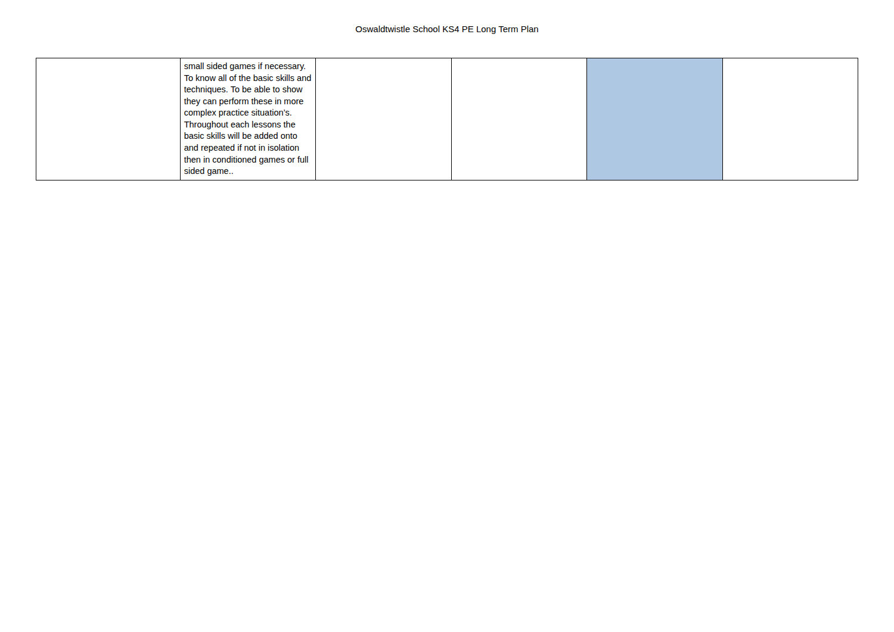Oswaldtwistle School KS4 PE Long Term Plan
| | small sided games if necessary. To know all of the basic skills and techniques. To be able to show they can perform these in more complex practice situation’s. Throughout each lessons the basic skills will be added onto and repeated if not in isolation then in conditioned games or full sided game.. | | | | |